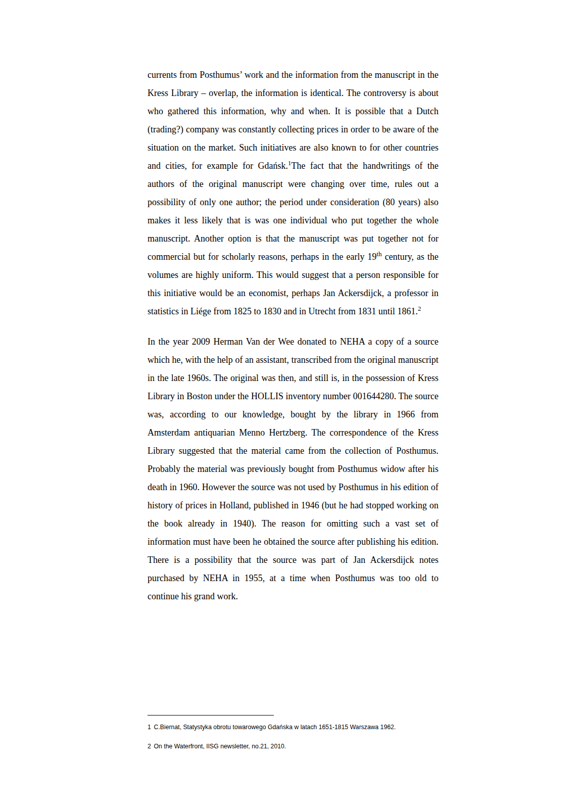currents from Posthumus’ work and the information from the manuscript in the Kress Library – overlap, the information is identical. The controversy is about who gathered this information, why and when. It is possible that a Dutch (trading?) company was constantly collecting prices in order to be aware of the situation on the market. Such initiatives are also known to for other countries and cities, for example for Gdańsk.1The fact that the handwritings of the authors of the original manuscript were changing over time, rules out a possibility of only one author; the period under consideration (80 years) also makes it less likely that is was one individual who put together the whole manuscript. Another option is that the manuscript was put together not for commercial but for scholarly reasons, perhaps in the early 19th century, as the volumes are highly uniform. This would suggest that a person responsible for this initiative would be an economist, perhaps Jan Ackersdijck, a professor in statistics in Liége from 1825 to 1830 and in Utrecht from 1831 until 1861.2
In the year 2009 Herman Van der Wee donated to NEHA a copy of a source which he, with the help of an assistant, transcribed from the original manuscript in the late 1960s. The original was then, and still is, in the possession of Kress Library in Boston under the HOLLIS inventory number 001644280. The source was, according to our knowledge, bought by the library in 1966 from Amsterdam antiquarian Menno Hertzberg. The correspondence of the Kress Library suggested that the material came from the collection of Posthumus. Probably the material was previously bought from Posthumus widow after his death in 1960. However the source was not used by Posthumus in his edition of history of prices in Holland, published in 1946 (but he had stopped working on the book already in 1940). The reason for omitting such a vast set of information must have been he obtained the source after publishing his edition. There is a possibility that the source was part of Jan Ackersdijck notes purchased by NEHA in 1955, at a time when Posthumus was too old to continue his grand work.
1 C.Biernat, Statystyka obrotu towarowego Gdańska w latach 1651-1815 Warszawa 1962.
2 On the Waterfront, IISG newsletter, no.21, 2010.